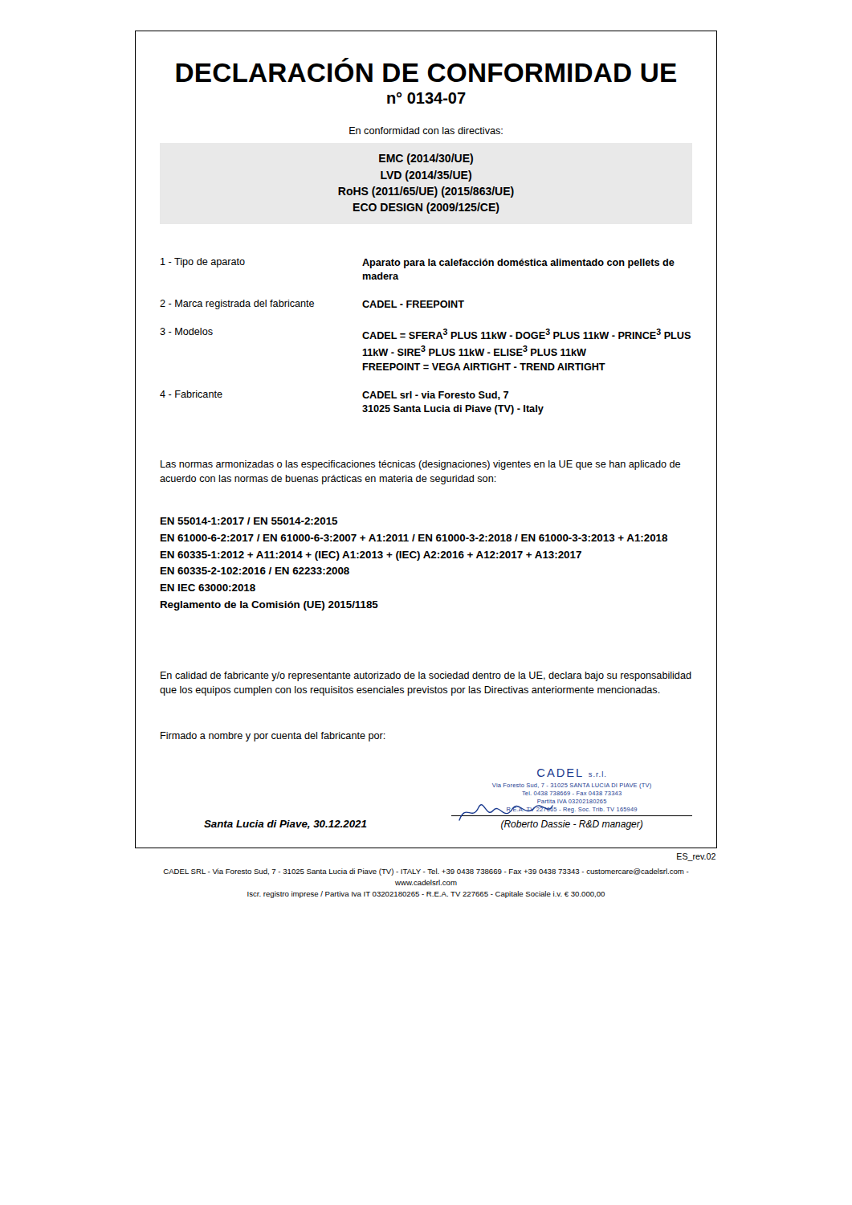DECLARACIÓN DE CONFORMIDAD UE
n° 0134-07
En conformidad con las directivas:
EMC (2014/30/UE)
LVD (2014/35/UE)
RoHS (2011/65/UE) (2015/863/UE)
ECO DESIGN (2009/125/CE)
| 1 - Tipo de aparato | Aparato para la calefacción doméstica alimentado con pellets de madera |
| 2 - Marca registrada del fabricante | CADEL - FREEPOINT |
| 3 - Modelos | CADEL = SFERA 3 PLUS 11kW - DOGE 3 PLUS 11kW - PRINCE 3 PLUS 11kW - SIRE 3 PLUS 11kW - ELISE 3 PLUS 11kW FREEPOINT = VEGA AIRTIGHT - TREND AIRTIGHT |
| 4 - Fabricante | CADEL srl - via Foresto Sud, 7 31025 Santa Lucia di Piave (TV) - Italy |
Las normas armonizadas o las especificaciones técnicas (designaciones) vigentes en la UE que se han aplicado de acuerdo con las normas de buenas prácticas en materia de seguridad son:
EN 55014-1:2017 / EN 55014-2:2015
EN 61000-6-2:2017 / EN 61000-6-3:2007 + A1:2011 / EN 61000-3-2:2018 / EN 61000-3-3:2013 + A1:2018
EN 60335-1:2012 + A11:2014 + (IEC) A1:2013 + (IEC) A2:2016 + A12:2017 + A13:2017
EN 60335-2-102:2016 / EN 62233:2008
EN IEC 63000:2018
Reglamento de la Comisión (UE) 2015/1185
En calidad de fabricante y/o representante autorizado de la sociedad dentro de la UE, declara bajo su responsabilidad que los equipos cumplen con los requisitos esenciales previstos por las Directivas anteriormente mencionadas.
Firmado a nombre y por cuenta del fabricante por:
Santa Lucia di Piave, 30.12.2021
CADEL s.r.l.
Via Foresto Sud, 7 - 31025 SANTA LUCIA DI PIAVE (TV)
Tel. 0438 738669 - Fax 0438 73343
Partita IVA 03202180265
R.E.A. TV 227665 - Reg. Soc. Trib. TV 165949
(Roberto Dassie - R&D manager)
ES_rev.02
CADEL SRL - Via Foresto Sud, 7 - 31025 Santa Lucia di Piave (TV) - ITALY - Tel. +39 0438 738669 - Fax +39 0438 73343 - customercare@cadelsrl.com - www.cadelsrl.com
Iscr. registro imprese / Partiva Iva IT 03202180265 - R.E.A. TV 227665 - Capitale Sociale i.v. € 30.000,00